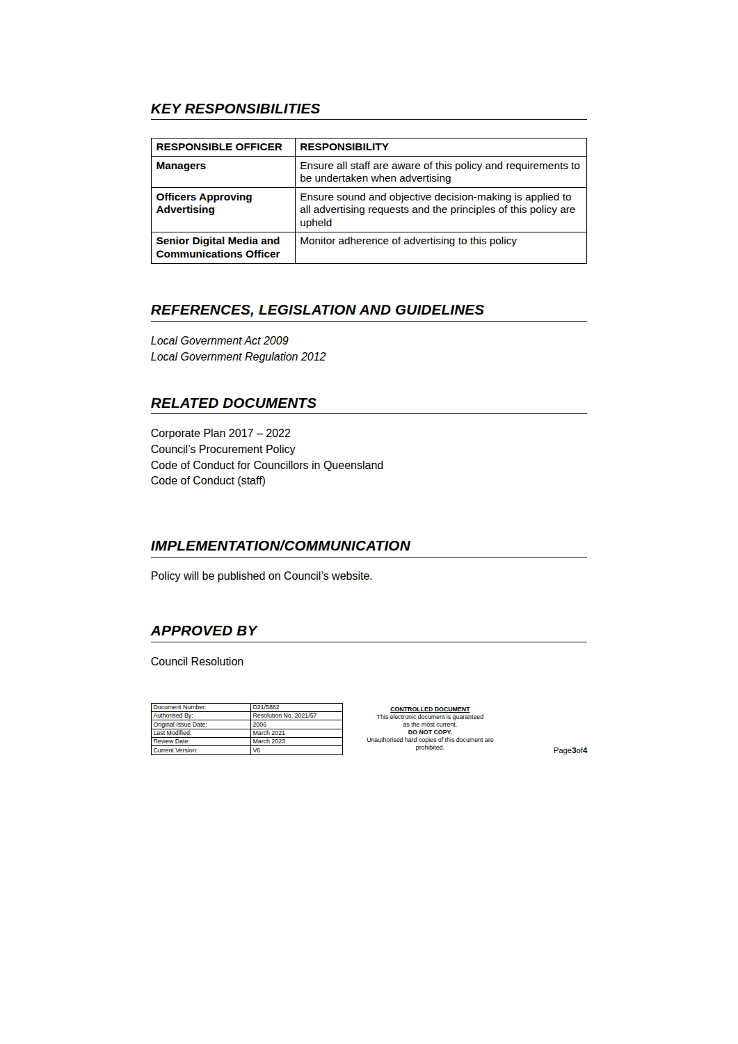KEY RESPONSIBILITIES
| RESPONSIBLE OFFICER | RESPONSIBILITY |
| --- | --- |
| Managers | Ensure all staff are aware of this policy and requirements to be undertaken when advertising |
| Officers Approving Advertising | Ensure sound and objective decision-making is applied to all advertising requests and the principles of this policy are upheld |
| Senior Digital Media and Communications Officer | Monitor adherence of advertising to this policy |
REFERENCES, LEGISLATION AND GUIDELINES
Local Government Act 2009
Local Government Regulation 2012
RELATED DOCUMENTS
Corporate Plan 2017 – 2022
Council’s Procurement Policy
Code of Conduct for Councillors in Queensland
Code of Conduct (staff)
IMPLEMENTATION/COMMUNICATION
Policy will be published on Council’s website.
APPROVED BY
Council Resolution
| Document Number: | D21/5882 |
| Authorised By: | Resolution No. 2021/57 |
| Original Issue Date: | 2006 |
| Last Modified: | March 2021 |
| Review Date: | March 2023 |
| Current Version: | V6 |
CONTROLLED DOCUMENT
This electronic document is guaranteed
as the most current.
DO NOT COPY.
Unauthorised hard copies of this document are prohibited.
Page 3 of 4